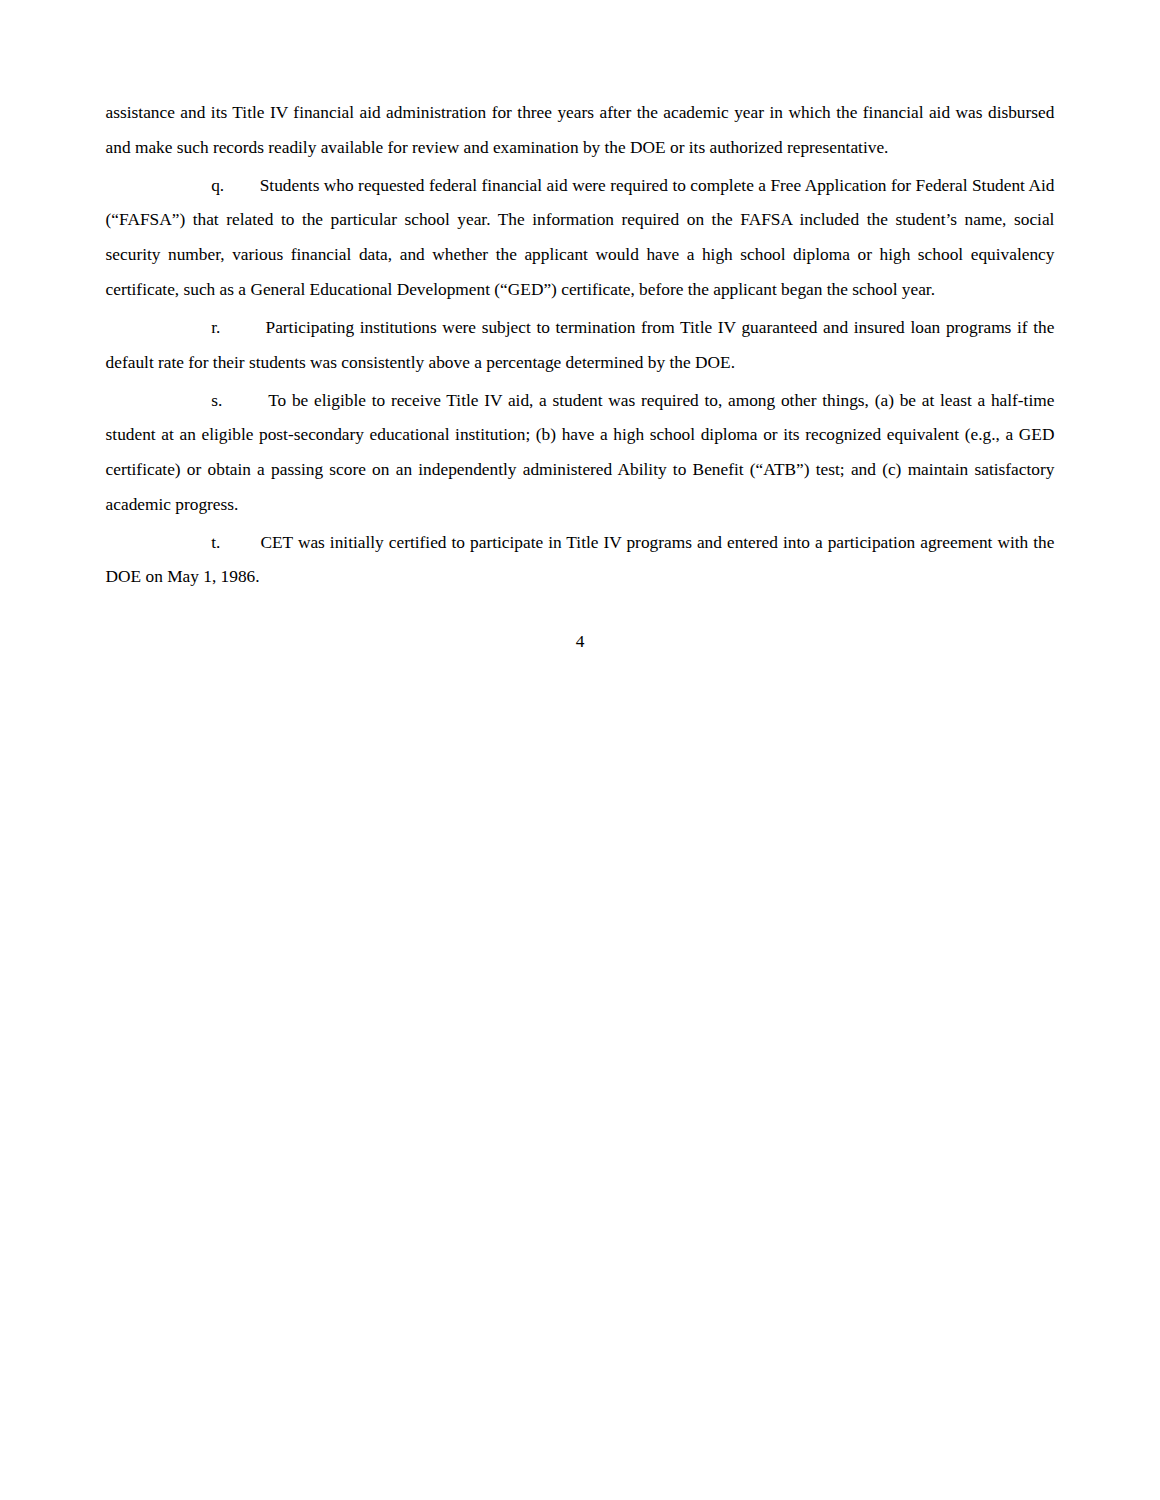assistance and its Title IV financial aid administration for three years after the academic year in which the financial aid was disbursed and make such records readily available for review and examination by the DOE or its authorized representative.
q. Students who requested federal financial aid were required to complete a Free Application for Federal Student Aid (“FAFSA”) that related to the particular school year. The information required on the FAFSA included the student’s name, social security number, various financial data, and whether the applicant would have a high school diploma or high school equivalency certificate, such as a General Educational Development (“GED”) certificate, before the applicant began the school year.
r. Participating institutions were subject to termination from Title IV guaranteed and insured loan programs if the default rate for their students was consistently above a percentage determined by the DOE.
s. To be eligible to receive Title IV aid, a student was required to, among other things, (a) be at least a half-time student at an eligible post-secondary educational institution; (b) have a high school diploma or its recognized equivalent (e.g., a GED certificate) or obtain a passing score on an independently administered Ability to Benefit (“ATB”) test; and (c) maintain satisfactory academic progress.
t. CET was initially certified to participate in Title IV programs and entered into a participation agreement with the DOE on May 1, 1986.
4